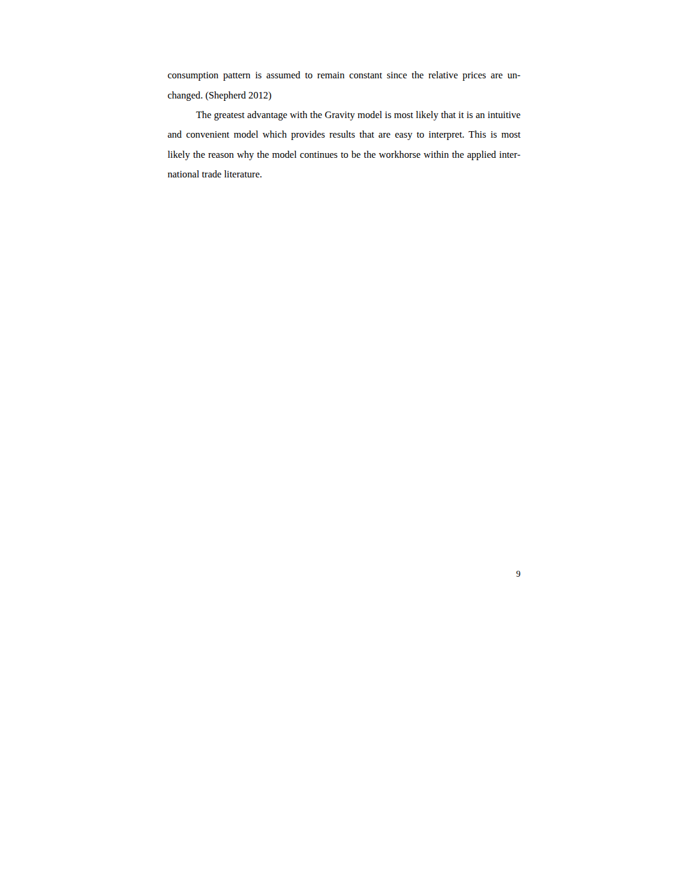consumption pattern is assumed to remain constant since the relative prices are unchanged. (Shepherd 2012)
The greatest advantage with the Gravity model is most likely that it is an intuitive and convenient model which provides results that are easy to interpret. This is most likely the reason why the model continues to be the workhorse within the applied international trade literature.
9